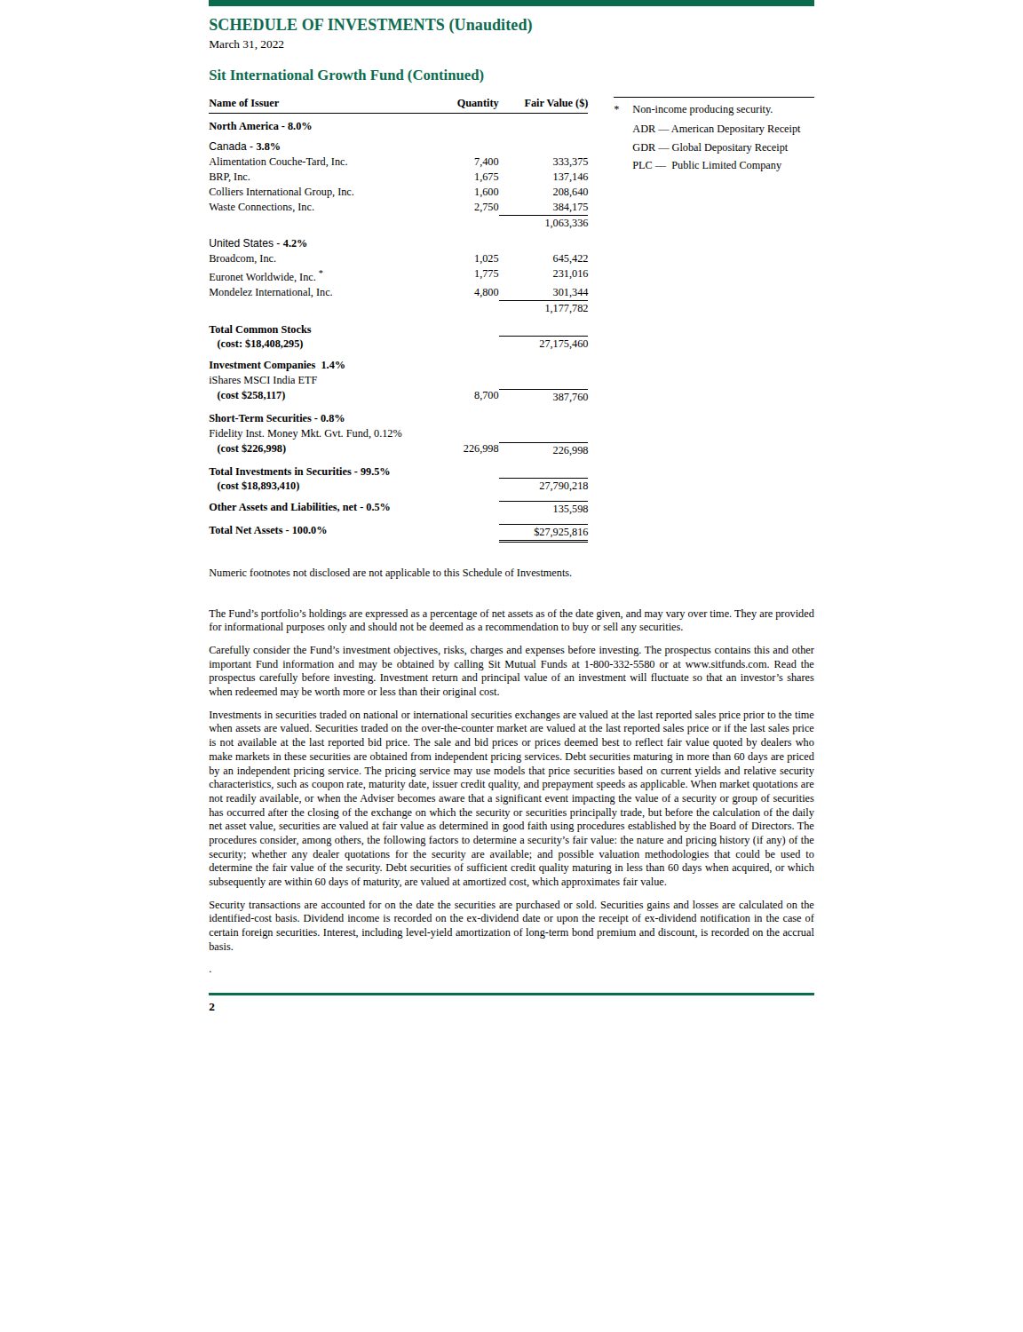SCHEDULE OF INVESTMENTS (Unaudited)
March 31, 2022
Sit International Growth Fund (Continued)
| Name of Issuer | Quantity | Fair Value ($) |
| --- | --- | --- |
| North America - 8.0% | | |
| Canada - 3.8% | | |
| Alimentation Couche-Tard, Inc. | 7,400 | 333,375 |
| BRP, Inc. | 1,675 | 137,146 |
| Colliers International Group, Inc. | 1,600 | 208,640 |
| Waste Connections, Inc. | 2,750 | 384,175 |
| | | 1,063,336 |
| United States - 4.2% | | |
| Broadcom, Inc. | 1,025 | 645,422 |
| Euronet Worldwide, Inc. * | 1,775 | 231,016 |
| Mondelez International, Inc. | 4,800 | 301,344 |
| | | 1,177,782 |
| Total Common Stocks (cost: $18,408,295) | | 27,175,460 |
| Investment Companies 1.4% | | |
| iShares MSCI India ETF | | |
| (cost $258,117) | 8,700 | 387,760 |
| Short-Term Securities - 0.8% | | |
| Fidelity Inst. Money Mkt. Gvt. Fund, 0.12% | | |
| (cost $226,998) | 226,998 | 226,998 |
| Total Investments in Securities - 99.5% (cost $18,893,410) | | 27,790,218 |
| Other Assets and Liabilities, net - 0.5% | | 135,598 |
| Total Net Assets - 100.0% | | $27,925,816 |
*
Non-income producing security.
ADR — American Depositary Receipt
GDR — Global Depositary Receipt
PLC — Public Limited Company
Numeric footnotes not disclosed are not applicable to this Schedule of Investments.
The Fund’s portfolio’s holdings are expressed as a percentage of net assets as of the date given, and may vary over time. They are provided for informational purposes only and should not be deemed as a recommendation to buy or sell any securities.
Carefully consider the Fund’s investment objectives, risks, charges and expenses before investing. The prospectus contains this and other important Fund information and may be obtained by calling Sit Mutual Funds at 1-800-332-5580 or at www.sitfunds.com. Read the prospectus carefully before investing. Investment return and principal value of an investment will fluctuate so that an investor’s shares when redeemed may be worth more or less than their original cost.
Investments in securities traded on national or international securities exchanges are valued at the last reported sales price prior to the time when assets are valued. Securities traded on the over-the-counter market are valued at the last reported sales price or if the last sales price is not available at the last reported bid price. The sale and bid prices or prices deemed best to reflect fair value quoted by dealers who make markets in these securities are obtained from independent pricing services. Debt securities maturing in more than 60 days are priced by an independent pricing service. The pricing service may use models that price securities based on current yields and relative security characteristics, such as coupon rate, maturity date, issuer credit quality, and prepayment speeds as applicable. When market quotations are not readily available, or when the Adviser becomes aware that a significant event impacting the value of a security or group of securities has occurred after the closing of the exchange on which the security or securities principally trade, but before the calculation of the daily net asset value, securities are valued at fair value as determined in good faith using procedures established by the Board of Directors. The procedures consider, among others, the following factors to determine a security’s fair value: the nature and pricing history (if any) of the security; whether any dealer quotations for the security are available; and possible valuation methodologies that could be used to determine the fair value of the security. Debt securities of sufficient credit quality maturing in less than 60 days when acquired, or which subsequently are within 60 days of maturity, are valued at amortized cost, which approximates fair value.
Security transactions are accounted for on the date the securities are purchased or sold. Securities gains and losses are calculated on the identified-cost basis. Dividend income is recorded on the ex-dividend date or upon the receipt of ex-dividend notification in the case of certain foreign securities. Interest, including level-yield amortization of long-term bond premium and discount, is recorded on the accrual basis.
.
2